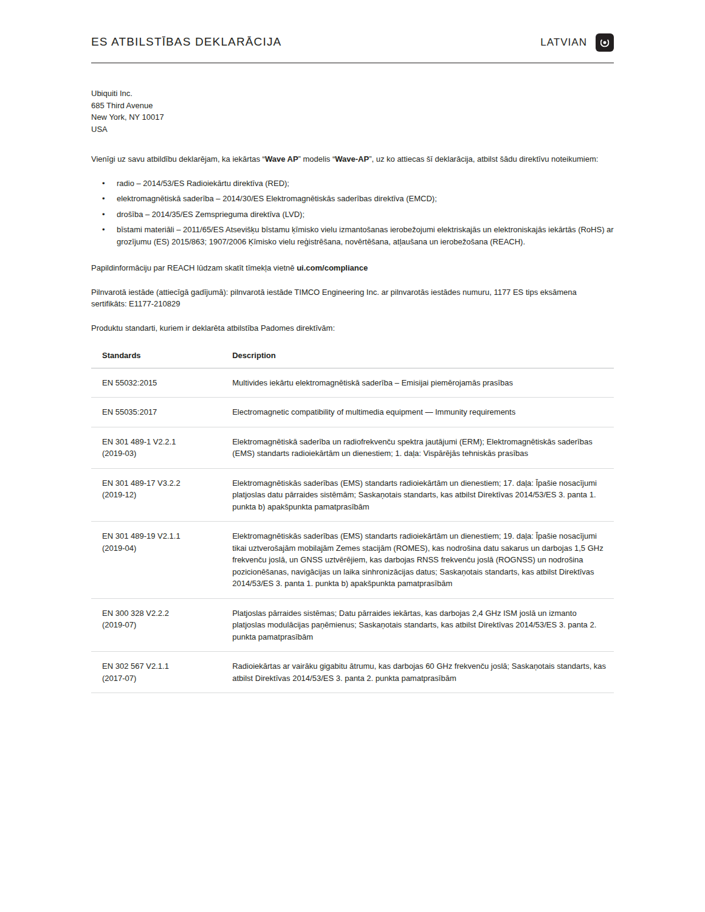ES ATBILSTĪBAS DEKLARĀCIJA
LATVIAN
Ubiquiti Inc.
685 Third Avenue
New York, NY 10017
USA
Vienīgi uz savu atbildību deklarējam, ka iekārtas “Wave AP” modelis “Wave-AP”, uz ko attiecas šī deklarācija, atbilst šādu direktīvu noteikumiem:
radio – 2014/53/ES Radioiekārtu direktīva (RED);
elektromagnētiskā saderība – 2014/30/ES Elektromagnētiskās saderības direktīva (EMCD);
drošība – 2014/35/ES Zemsprieguma direktīva (LVD);
bīstami materiāli – 2011/65/ES Atsevišķu bīstamu ķīmisko vielu izmantošanas ierobežojumi elektriskajās un elektroniskajās iekārtās (RoHS) ar grozījumu (ES) 2015/863; 1907/2006 Ķīmisko vielu reģistrēšana, novērtēšana, atļaušana un ierobežošana (REACH).
Papildinformāciju par REACH lūdzam skatīt tīmekļa vietnē ui.com/compliance
Pilnvarotā iestāde (attiecīgā gadījumā): pilnvarotā iestāde TIMCO Engineering Inc. ar pilnvarotās iestādes numuru, 1177 ES tips eksāmena sertifikāts: E1177-210829
Produktu standarti, kuriem ir deklarēta atbilstība Padomes direktīvām:
| Standards | Description |
| --- | --- |
| EN 55032:2015 | Multivides iekārtu elektromagnētiskā saderība – Emisijai piemērojamās prasības |
| EN 55035:2017 | Electromagnetic compatibility of multimedia equipment — Immunity requirements |
| EN 301 489‑1 V2.2.1 (2019‑03) | Elektromagnētiskā saderība un radiofrekvenču spektra jautājumi (ERM); Elektromagnētiskās saderības (EMS) standarts radioiekārtām un dienestiem; 1. daļa: Vispārējās tehniskās prasības |
| EN 301 489‑17 V3.2.2 (2019‑12) | Elektromagnētiskās saderības (EMS) standarts radioiekārtām un dienestiem; 17. daļa: Īpašie nosacījumi platjoslas datu pārraides sistēmām; Saskaņotais standarts, kas atbilst Direktīvas 2014/53/ES 3. panta 1. punkta b) apakšpunkta pamatprasībām |
| EN 301 489‑19 V2.1.1 (2019‑04) | Elektromagnētiskās saderības (EMS) standarts radioiekārtām un dienestiem; 19. daļa: Īpašie nosacījumi tikai uztverošajām mobilajām Zemes stacijām (ROMES), kas nodrošina datu sakarus un darbojas 1,5 GHz frekvenču joslā, un GNSS uztvērējiem, kas darbojas RNSS frekvenču joslā (ROGNSS) un nodrošina pozicionēšanas, navigācijas un laika sinhronizācijas datus; Saskaņotais standarts, kas atbilst Direktīvas 2014/53/ES 3. panta 1. punkta b) apakšpunkta pamatprasībām |
| EN 300 328 V2.2.2 (2019‑07) | Platjoslas pārraides sistēmas; Datu pārraides iekārtas, kas darbojas 2,4 GHz ISM joslā un izmanto platjoslas modulācijas paņēmienus; Saskaņotais standarts, kas atbilst Direktīvas 2014/53/ES 3. panta 2. punkta pamatprasībām |
| EN 302 567 V2.1.1 (2017‑07) | Radioiekārtas ar vairāku gigabitu ātrumu, kas darbojas 60 GHz frekvenču joslā; Saskaņotais standarts, kas atbilst Direktīvas 2014/53/ES 3. panta 2. punkta pamatprasībām |